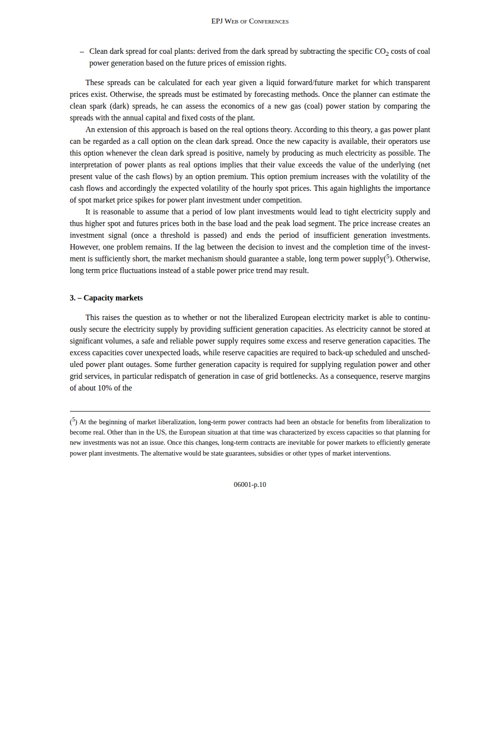EPJ Web of Conferences
Clean dark spread for coal plants: derived from the dark spread by subtracting the specific CO2 costs of coal power generation based on the future prices of emission rights.
These spreads can be calculated for each year given a liquid forward/future market for which transparent prices exist. Otherwise, the spreads must be estimated by forecasting methods. Once the planner can estimate the clean spark (dark) spreads, he can assess the economics of a new gas (coal) power station by comparing the spreads with the annual capital and fixed costs of the plant.
An extension of this approach is based on the real options theory. According to this theory, a gas power plant can be regarded as a call option on the clean dark spread. Once the new capacity is available, their operators use this option whenever the clean dark spread is positive, namely by producing as much electricity as possible. The interpretation of power plants as real options implies that their value exceeds the value of the underlying (net present value of the cash flows) by an option premium. This option premium increases with the volatility of the cash flows and accordingly the expected volatility of the hourly spot prices. This again highlights the importance of spot market price spikes for power plant investment under competition.
It is reasonable to assume that a period of low plant investments would lead to tight electricity supply and thus higher spot and futures prices both in the base load and the peak load segment. The price increase creates an investment signal (once a threshold is passed) and ends the period of insufficient generation investments. However, one problem remains. If the lag between the decision to invest and the completion time of the investment is sufficiently short, the market mechanism should guarantee a stable, long term power supply(5). Otherwise, long term price fluctuations instead of a stable power price trend may result.
3. – Capacity markets
This raises the question as to whether or not the liberalized European electricity market is able to continuously secure the electricity supply by providing sufficient generation capacities. As electricity cannot be stored at significant volumes, a safe and reliable power supply requires some excess and reserve generation capacities. The excess capacities cover unexpected loads, while reserve capacities are required to back-up scheduled and unscheduled power plant outages. Some further generation capacity is required for supplying regulation power and other grid services, in particular redispatch of generation in case of grid bottlenecks. As a consequence, reserve margins of about 10% of the
(5) At the beginning of market liberalization, long-term power contracts had been an obstacle for benefits from liberalization to become real. Other than in the US, the European situation at that time was characterized by excess capacities so that planning for new investments was not an issue. Once this changes, long-term contracts are inevitable for power markets to efficiently generate power plant investments. The alternative would be state guarantees, subsidies or other types of market interventions.
06001-p.10